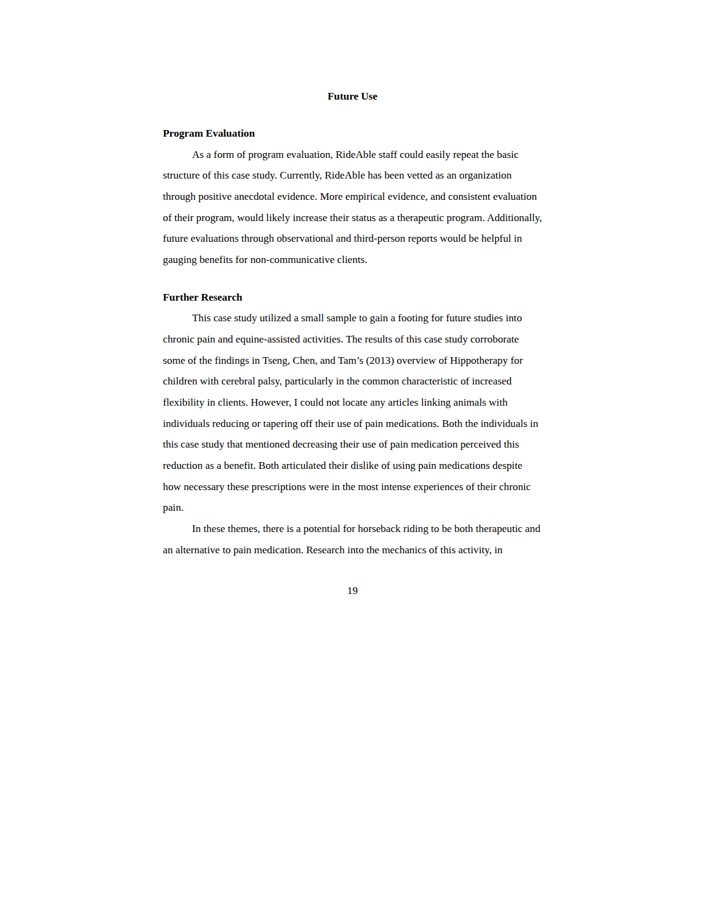Future Use
Program Evaluation
As a form of program evaluation, RideAble staff could easily repeat the basic structure of this case study. Currently, RideAble has been vetted as an organization through positive anecdotal evidence. More empirical evidence, and consistent evaluation of their program, would likely increase their status as a therapeutic program. Additionally, future evaluations through observational and third-person reports would be helpful in gauging benefits for non-communicative clients.
Further Research
This case study utilized a small sample to gain a footing for future studies into chronic pain and equine-assisted activities. The results of this case study corroborate some of the findings in Tseng, Chen, and Tam’s (2013) overview of Hippotherapy for children with cerebral palsy, particularly in the common characteristic of increased flexibility in clients. However, I could not locate any articles linking animals with individuals reducing or tapering off their use of pain medications. Both the individuals in this case study that mentioned decreasing their use of pain medication perceived this reduction as a benefit. Both articulated their dislike of using pain medications despite how necessary these prescriptions were in the most intense experiences of their chronic pain.
In these themes, there is a potential for horseback riding to be both therapeutic and an alternative to pain medication. Research into the mechanics of this activity, in
19